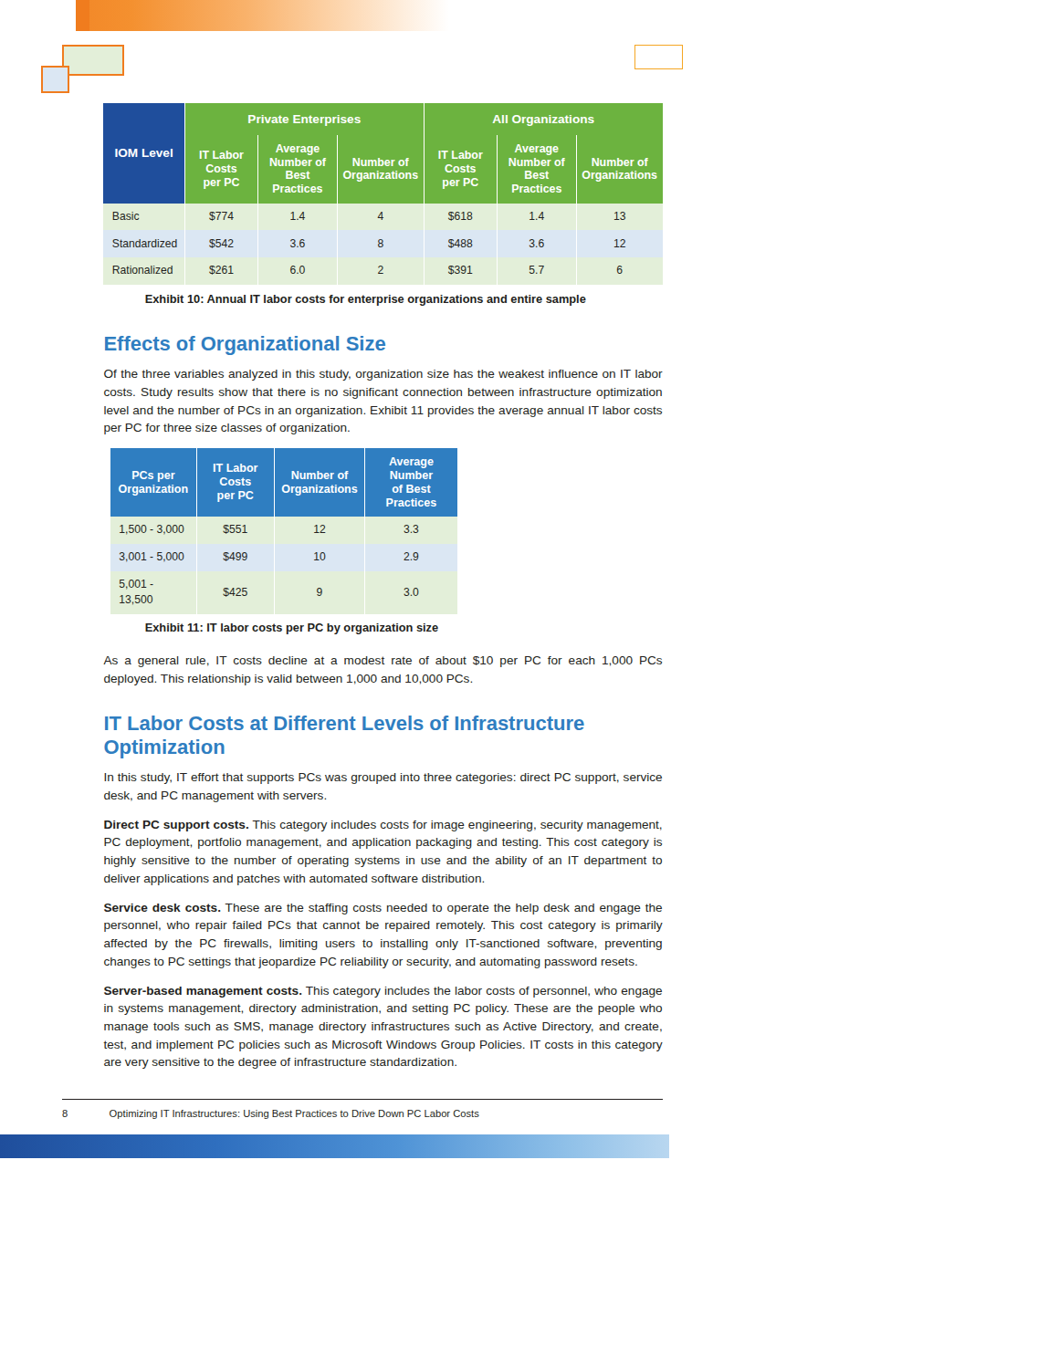| IOM Level | Private Enterprises | All Organizations |
| --- | --- | --- |
| IT Labor Costs per PC | Average Number of Best Practices | Number of Organizations | IT Labor Costs per PC | Average Number of Best Practices | Number of Organizations |
| Basic | $774 | 1.4 | 4 | $618 | 1.4 | 13 |
| Standardized | $542 | 3.6 | 8 | $488 | 3.6 | 12 |
| Rationalized | $261 | 6.0 | 2 | $391 | 5.7 | 6 |
Exhibit 10: Annual IT labor costs for enterprise organizations and entire sample
Effects of Organizational Size
Of the three variables analyzed in this study, organization size has the weakest influence on IT labor costs. Study results show that there is no significant connection between infrastructure optimization level and the number of PCs in an organization. Exhibit 11 provides the average annual IT labor costs per PC for three size classes of organization.
| PCs per Organization | IT Labor Costs per PC | Number of Organizations | Average Number of Best Practices |
| --- | --- | --- | --- |
| 1,500 - 3,000 | $551 | 12 | 3.3 |
| 3,001 - 5,000 | $499 | 10 | 2.9 |
| 5,001 - 13,500 | $425 | 9 | 3.0 |
Exhibit 11: IT labor costs per PC by organization size
As a general rule, IT costs decline at a modest rate of about $10 per PC for each 1,000 PCs deployed. This relationship is valid between 1,000 and 10,000 PCs.
IT Labor Costs at Different Levels of Infrastructure Optimization
In this study, IT effort that supports PCs was grouped into three categories: direct PC support, service desk, and PC management with servers.
Direct PC support costs. This category includes costs for image engineering, security management, PC deployment, portfolio management, and application packaging and testing. This cost category is highly sensitive to the number of operating systems in use and the ability of an IT department to deliver applications and patches with automated software distribution.
Service desk costs. These are the staffing costs needed to operate the help desk and engage the personnel, who repair failed PCs that cannot be repaired remotely. This cost category is primarily affected by the PC firewalls, limiting users to installing only IT-sanctioned software, preventing changes to PC settings that jeopardize PC reliability or security, and automating password resets.
Server-based management costs. This category includes the labor costs of personnel, who engage in systems management, directory administration, and setting PC policy. These are the people who manage tools such as SMS, manage directory infrastructures such as Active Directory, and create, test, and implement PC policies such as Microsoft Windows Group Policies. IT costs in this category are very sensitive to the degree of infrastructure standardization.
8 Optimizing IT Infrastructures: Using Best Practices to Drive Down PC Labor Costs